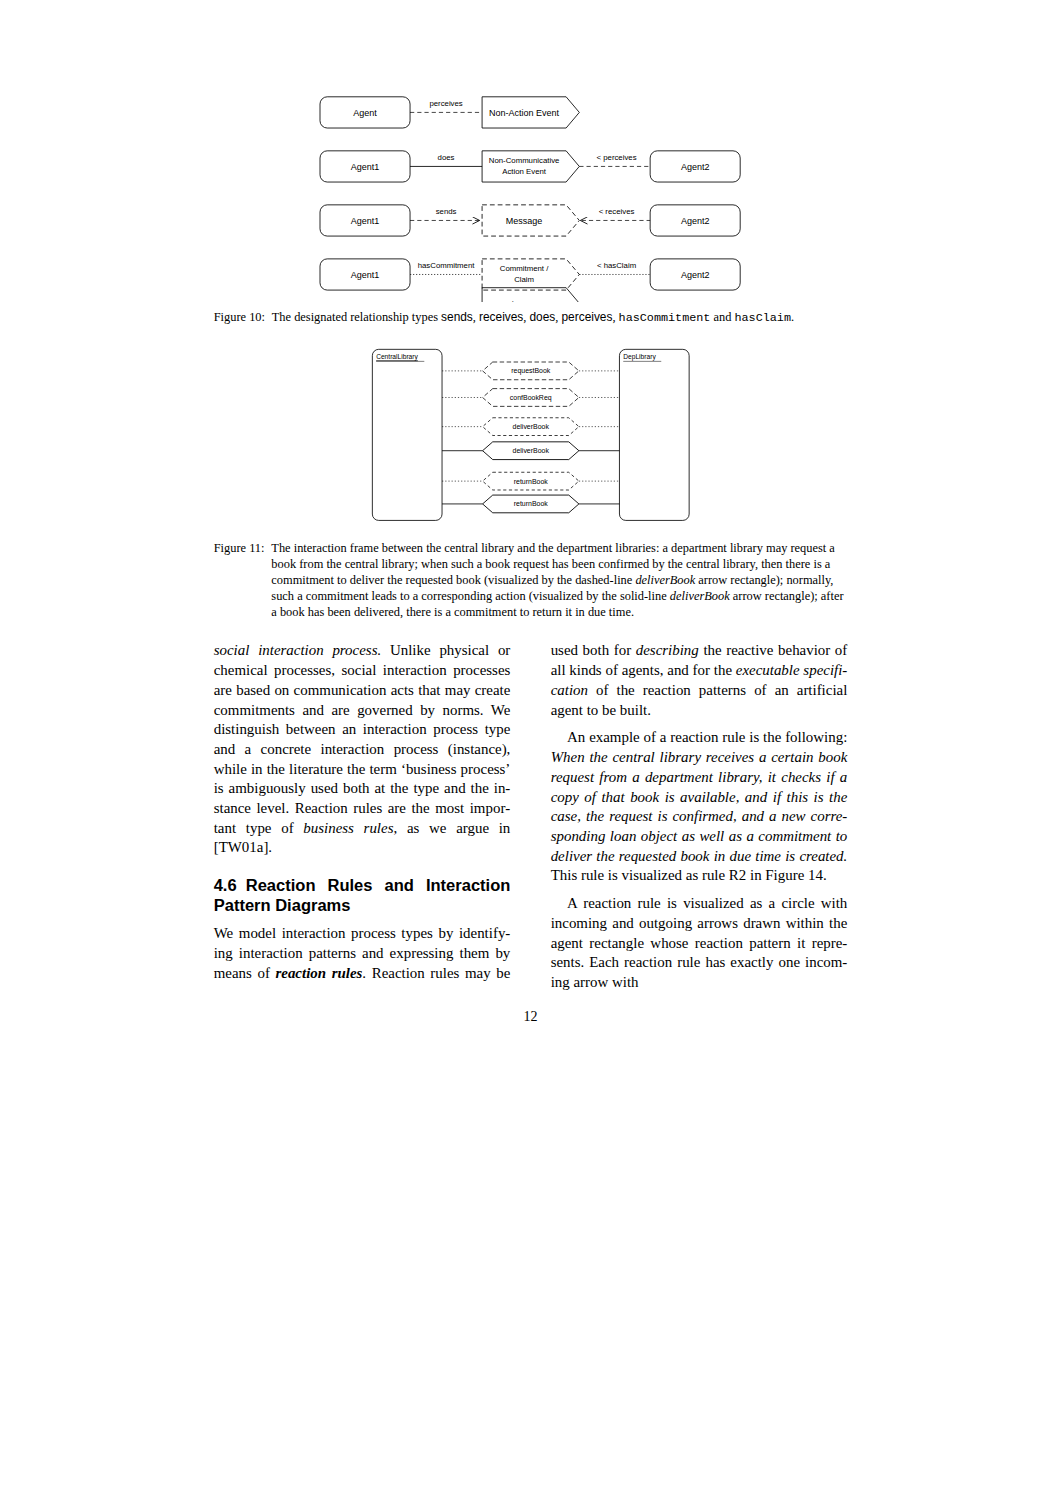Agent perceives Non-Action Event Agent1 does Non-Communicative Action Event < perceives Agent2 Agent1 sends Message < receives Agent2 Agent1 hasCommitment Commitment / Claim < hasClaim Agent2 Action Event
Figure 10: The designated relationship types sends, receives, does, perceives, hasCommitment and hasClaim.
CentralLibrary DepLibrary requestBook confBookReq deliverBook deliverBook returnBook returnBook
Figure 11: The interaction frame between the central library and the department libraries: a department library may request a book from the central library; when such a book request has been confirmed by the central library, then there is a commitment to deliver the requested book (visualized by the dashed-line deliverBook arrow rectangle); normally, such a commitment leads to a corresponding action (visualized by the solid-line deliverBook arrow rectangle); after a book has been delivered, there is a commitment to return it in due time.
social interaction process. Unlike physical or chemical processes, social interaction processes are based on communication acts that may create commitments and are governed by norms. We distinguish between an interaction process type and a concrete interaction process (instance), while in the literature the term ‘business process’ is ambiguously used both at the type and the instance level. Reaction rules are the most important type of business rules, as we argue in [TW01a].
4.6 Reaction Rules and Interaction Pattern Diagrams
We model interaction process types by identifying interaction patterns and expressing them by means of reaction rules. Reaction rules may be used both for describing the reactive behavior of all kinds of agents, and for the executable specification of the reaction patterns of an artificial agent to be built.
An example of a reaction rule is the following: When the central library receives a certain book request from a department library, it checks if a copy of that book is available, and if this is the case, the request is confirmed, and a new corresponding loan object as well as a commitment to deliver the requested book in due time is created. This rule is visualized as rule R2 in Figure 14.
A reaction rule is visualized as a circle with incoming and outgoing arrows drawn within the agent rectangle whose reaction pattern it represents. Each reaction rule has exactly one incoming arrow with
12